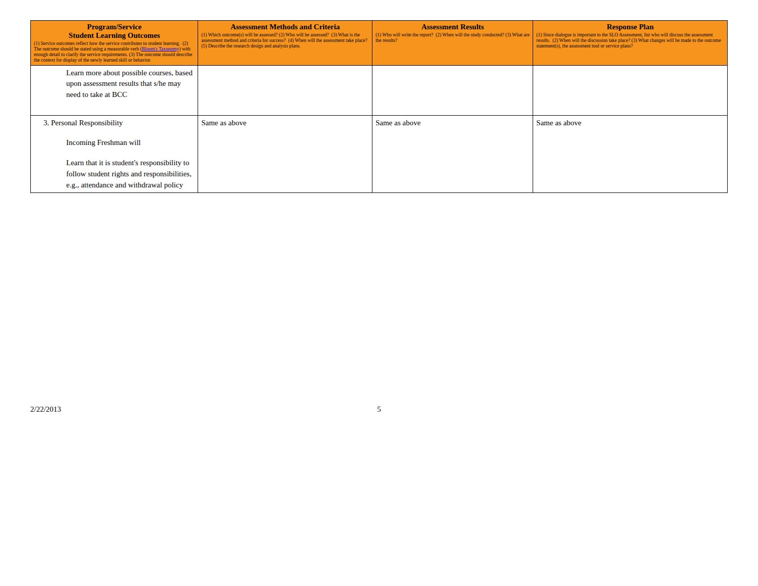| Program/Service Student Learning Outcomes (1) Service outcomes reflect how the service contributes to student learning. (2) The outcome should be stated using a measurable verb ( Bloom's Taxonomy ) with enough detail to clarify the service requirements. (3) The outcome should describe the context for display of the newly learned skill or behavior. | Assessment Methods and Criteria (1) Which outcome(s) will be assessed? (2) Who will be assessed? (3) What is the assessment method and criteria for success? (4) When will the assessment take place? (5) Describe the research design and analysis plans. | Assessment Results (1) Who will write the report? (2) When will the study conducted? (3) What are the results? | Response Plan (1) Since dialogue is important to the SLO Assessment, list who will discuss the assessment results. (2) When will the discussion take place? (3) What changes will be made to the outcome statement(s), the assessment tool or service plans? |
| --- | --- | --- | --- |
| Learn more about possible courses, based upon assessment results that s/he may need to take at BCC | | | |
| Personal Responsibility Incoming Freshman will Learn that it is student's responsibility to follow student rights and responsibilities, e.g., attendance and withdrawal policy | Same as above | Same as above | Same as above |
2/22/2013 5